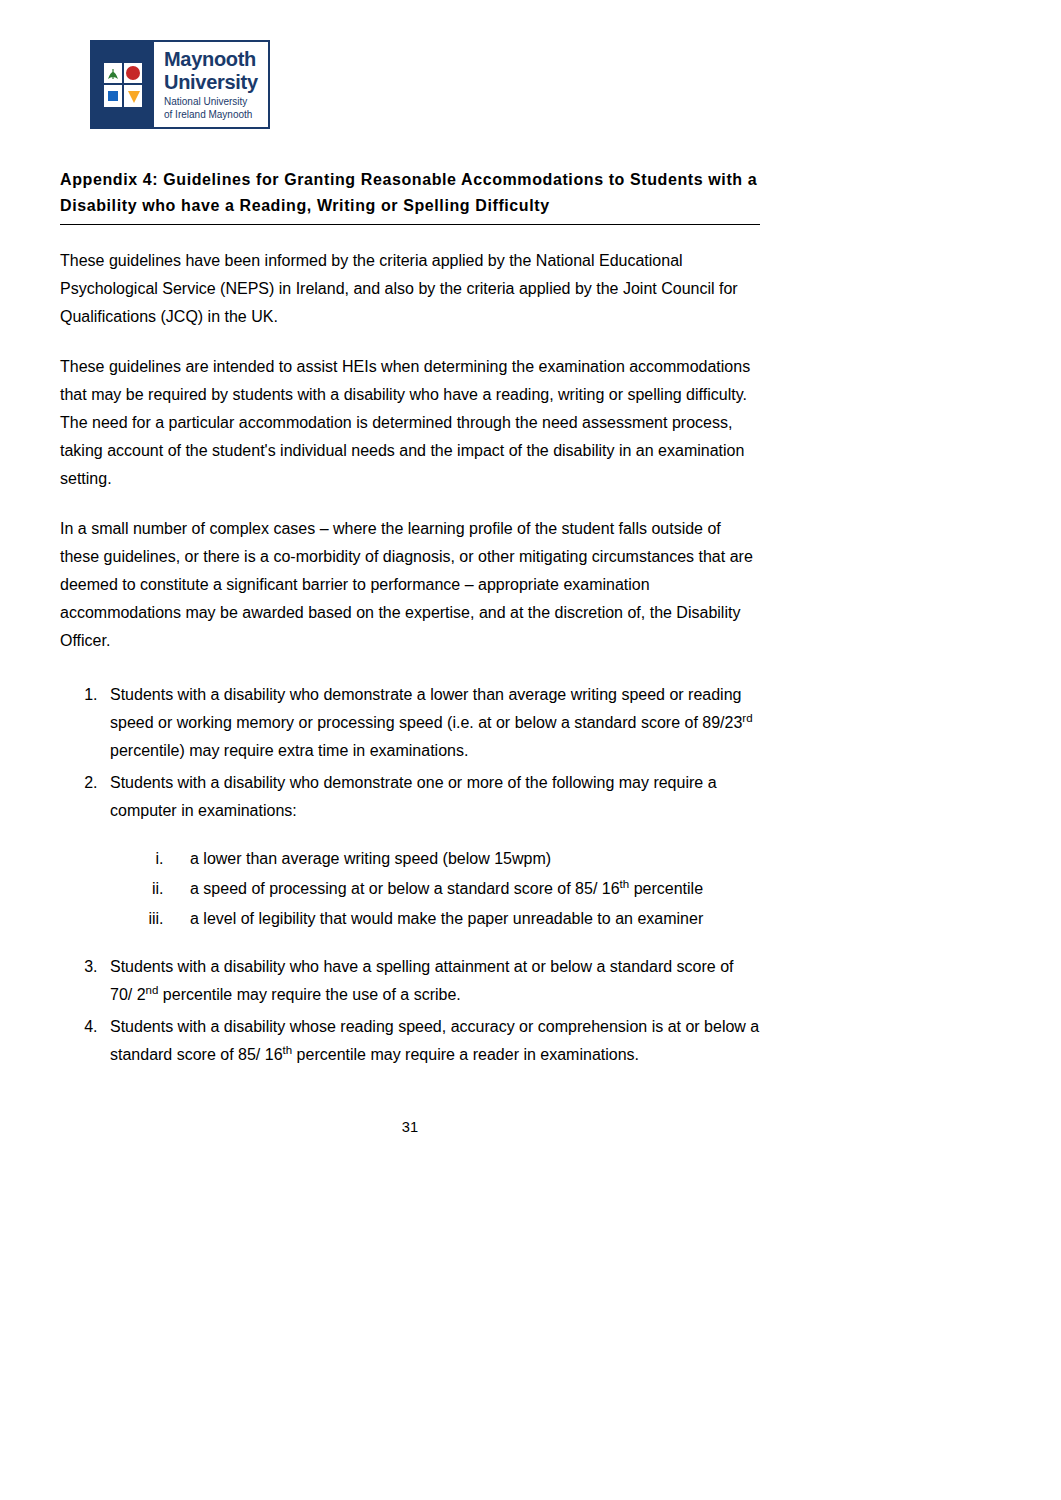Maynooth
University National University
of Ireland Maynooth
Appendix 4: Guidelines for Granting Reasonable Accommodations to Students with a Disability who have a Reading, Writing or Spelling Difficulty
These guidelines have been informed by the criteria applied by the National Educational Psychological Service (NEPS) in Ireland, and also by the criteria applied by the Joint Council for Qualifications (JCQ) in the UK.
These guidelines are intended to assist HEIs when determining the examination accommodations that may be required by students with a disability who have a reading, writing or spelling difficulty. The need for a particular accommodation is determined through the need assessment process, taking account of the student's individual needs and the impact of the disability in an examination setting.
In a small number of complex cases – where the learning profile of the student falls outside of these guidelines, or there is a co-morbidity of diagnosis, or other mitigating circumstances that are deemed to constitute a significant barrier to performance – appropriate examination accommodations may be awarded based on the expertise, and at the discretion of, the Disability Officer.
Students with a disability who demonstrate a lower than average writing speed or reading speed or working memory or processing speed (i.e. at or below a standard score of 89/23rd percentile) may require extra time in examinations.
Students with a disability who demonstrate one or more of the following may require a computer in examinations:
a lower than average writing speed (below 15wpm)
a speed of processing at or below a standard score of 85/ 16th percentile
a level of legibility that would make the paper unreadable to an examiner
Students with a disability who have a spelling attainment at or below a standard score of 70/ 2nd percentile may require the use of a scribe.
Students with a disability whose reading speed, accuracy or comprehension is at or below a standard score of 85/ 16th percentile may require a reader in examinations.
31